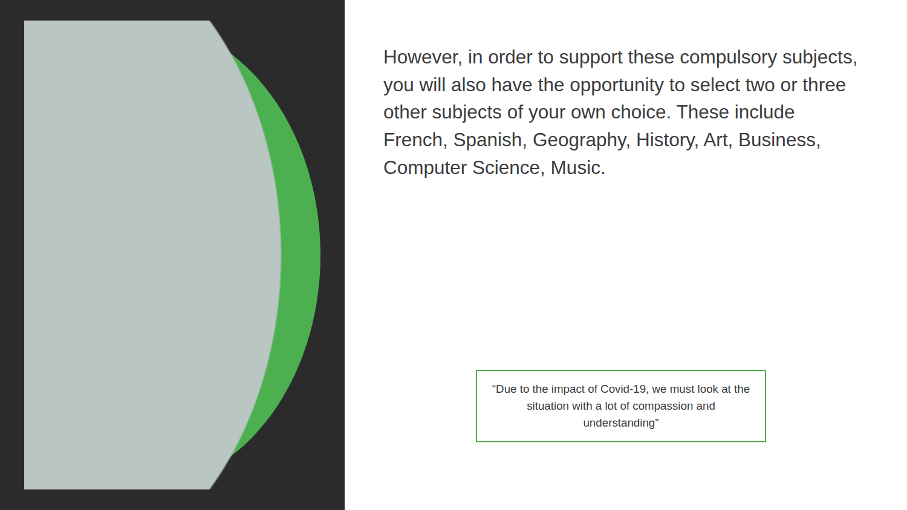However, in order to support these compulsory subjects, you will also have the opportunity to select two or three other subjects of your own choice. These include French, Spanish, Geography, History, Art, Business, Computer Science, Music.
“Due to the impact of Covid-19, we must look at the situation with a lot of compassion and understanding”